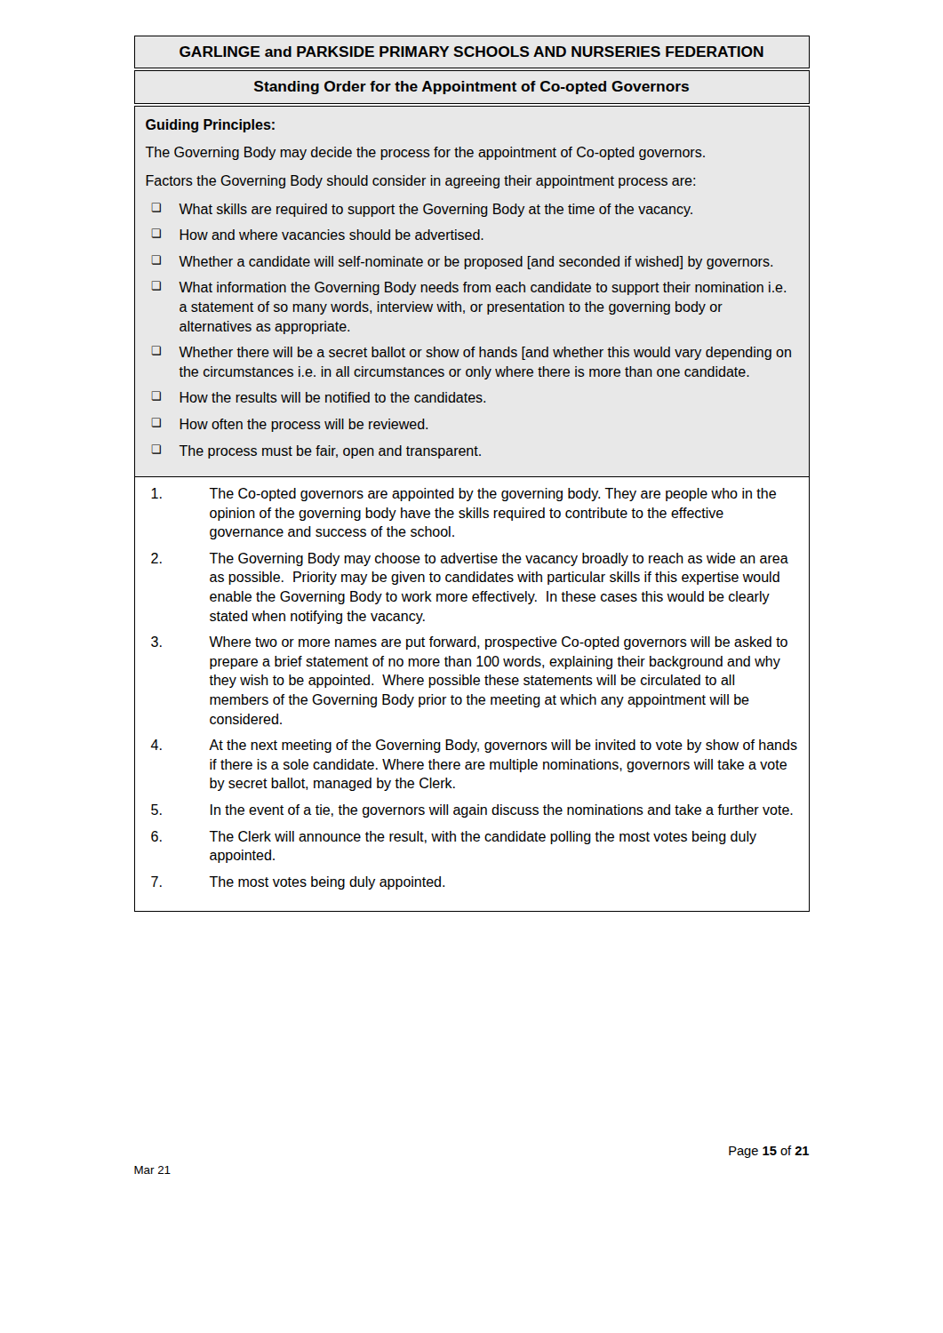GARLINGE and PARKSIDE PRIMARY SCHOOLS AND NURSERIES FEDERATION
Standing Order for the Appointment of Co-opted Governors
Guiding Principles:
The Governing Body may decide the process for the appointment of Co-opted governors.
Factors the Governing Body should consider in agreeing their appointment process are:
What skills are required to support the Governing Body at the time of the vacancy.
How and where vacancies should be advertised.
Whether a candidate will self-nominate or be proposed [and seconded if wished] by governors.
What information the Governing Body needs from each candidate to support their nomination i.e. a statement of so many words, interview with, or presentation to the governing body or alternatives as appropriate.
Whether there will be a secret ballot or show of hands [and whether this would vary depending on the circumstances i.e. in all circumstances or only where there is more than one candidate.
How the results will be notified to the candidates.
How often the process will be reviewed.
The process must be fair, open and transparent.
The Co-opted governors are appointed by the governing body. They are people who in the opinion of the governing body have the skills required to contribute to the effective governance and success of the school.
The Governing Body may choose to advertise the vacancy broadly to reach as wide an area as possible. Priority may be given to candidates with particular skills if this expertise would enable the Governing Body to work more effectively. In these cases this would be clearly stated when notifying the vacancy.
Where two or more names are put forward, prospective Co-opted governors will be asked to prepare a brief statement of no more than 100 words, explaining their background and why they wish to be appointed. Where possible these statements will be circulated to all members of the Governing Body prior to the meeting at which any appointment will be considered.
At the next meeting of the Governing Body, governors will be invited to vote by show of hands if there is a sole candidate. Where there are multiple nominations, governors will take a vote by secret ballot, managed by the Clerk.
In the event of a tie, the governors will again discuss the nominations and take a further vote.
The Clerk will announce the result, with the candidate polling the most votes being duly appointed.
The most votes being duly appointed.
Page 15 of 21
Mar 21